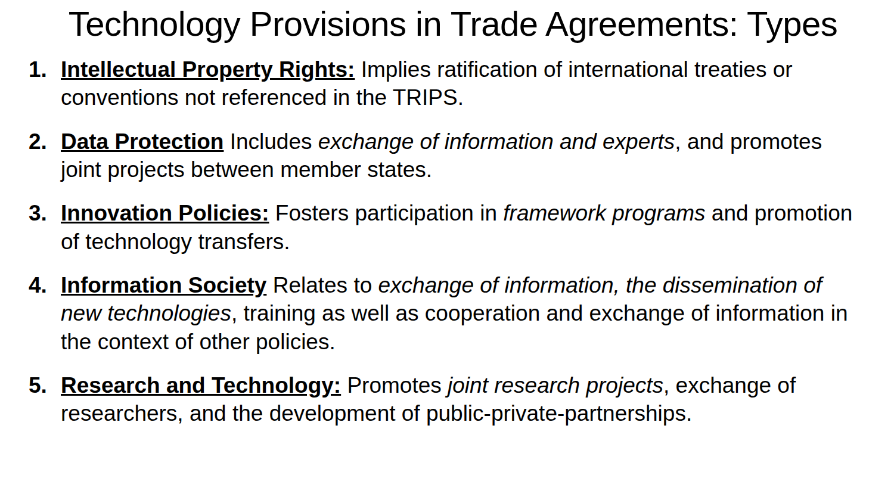Technology Provisions in Trade Agreements: Types
Intellectual Property Rights: Implies ratification of international treaties or conventions not referenced in the TRIPS.
Data Protection Includes exchange of information and experts, and promotes joint projects between member states.
Innovation Policies: Fosters participation in framework programs and promotion of technology transfers.
Information Society Relates to exchange of information, the dissemination of new technologies, training as well as cooperation and exchange of information in the context of other policies.
Research and Technology: Promotes joint research projects, exchange of researchers, and the development of public-private-partnerships.